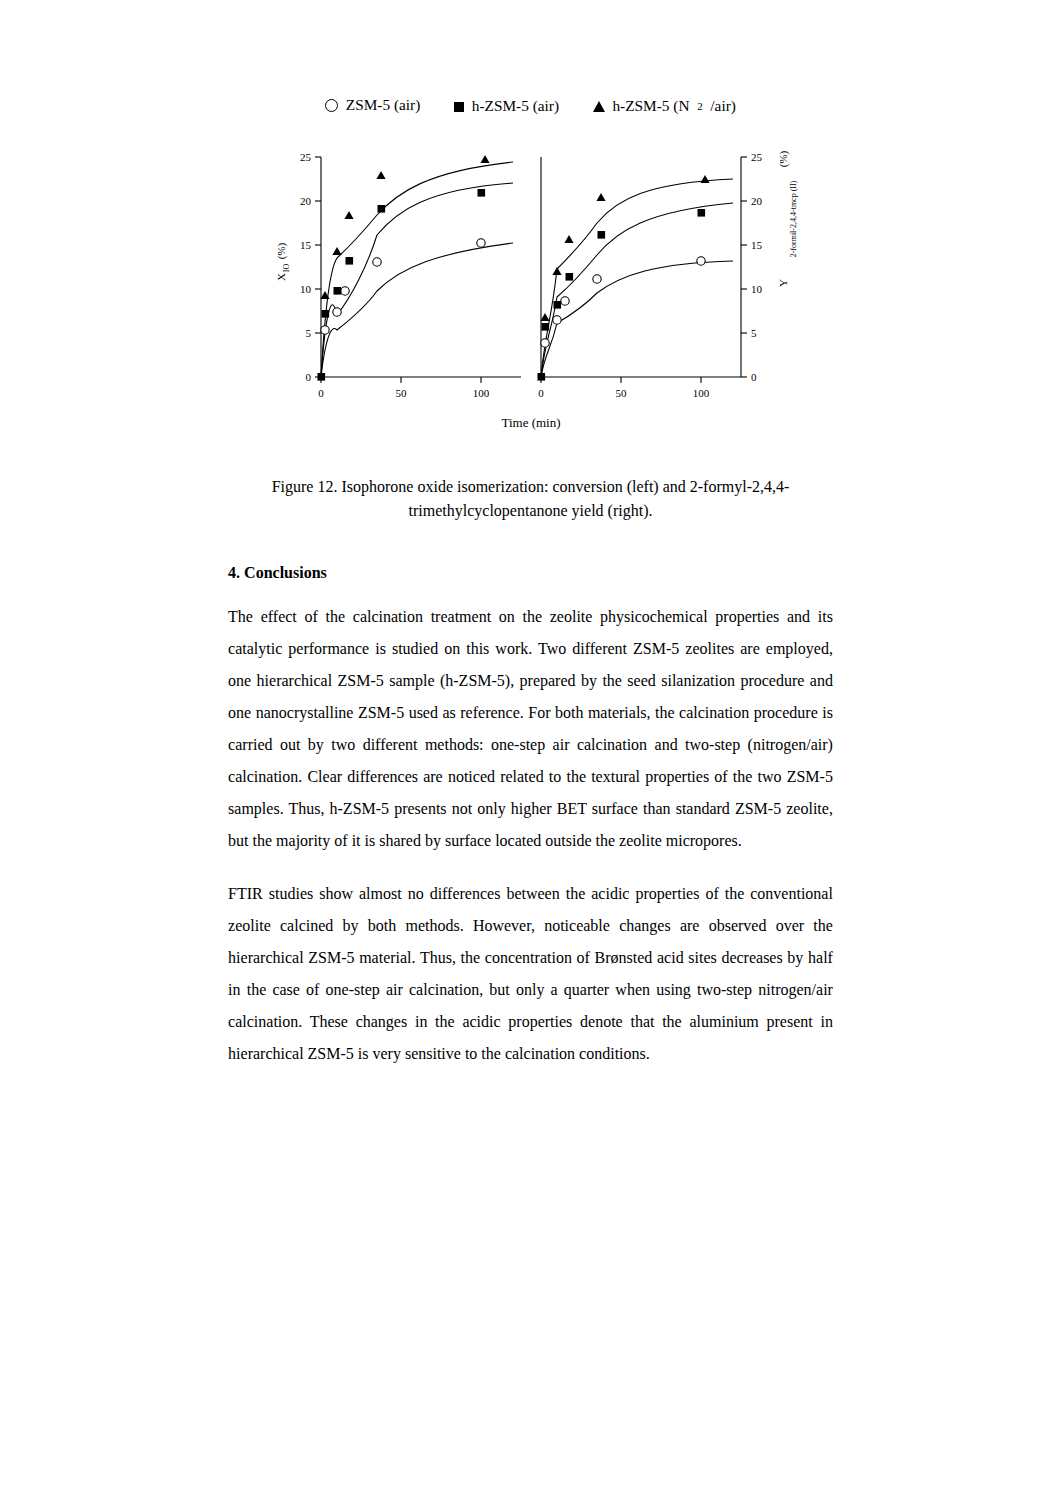ZSM-5 (air) h-ZSM-5 (air) h-ZSM-5 (N2/air)
plot box: x 70..270 ; y 30..250 (y=250 is 0, y=30 is 25) 0 5 10 15 20 25 0 50 100 X IO (%) 0 5 10 15 20 25 0 50 100 Y 2-formil-2,4,4-tmcp (II) (%) Time (min)
Figure 12. Isophorone oxide isomerization: conversion (left) and 2-formyl-2,4,4-trimethylcyclopentanone yield (right).
4. Conclusions
The effect of the calcination treatment on the zeolite physicochemical properties and its catalytic performance is studied on this work. Two different ZSM-5 zeolites are employed, one hierarchical ZSM-5 sample (h-ZSM-5), prepared by the seed silanization procedure and one nanocrystalline ZSM-5 used as reference. For both materials, the calcination procedure is carried out by two different methods: one-step air calcination and two-step (nitrogen/air) calcination. Clear differences are noticed related to the textural properties of the two ZSM-5 samples. Thus, h-ZSM-5 presents not only higher BET surface than standard ZSM-5 zeolite, but the majority of it is shared by surface located outside the zeolite micropores.
FTIR studies show almost no differences between the acidic properties of the conventional zeolite calcined by both methods. However, noticeable changes are observed over the hierarchical ZSM-5 material. Thus, the concentration of Brønsted acid sites decreases by half in the case of one-step air calcination, but only a quarter when using two-step nitrogen/air calcination. These changes in the acidic properties denote that the aluminium present in hierarchical ZSM-5 is very sensitive to the calcination conditions.